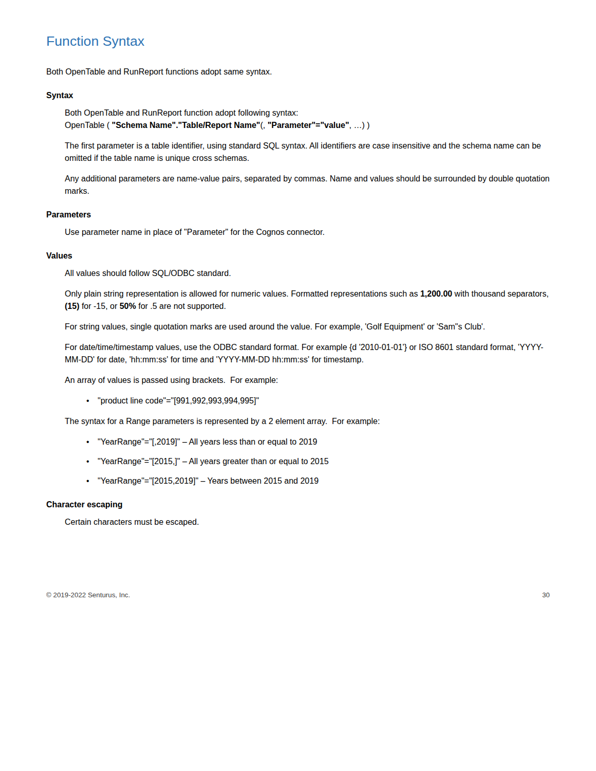Function Syntax
Both OpenTable and RunReport functions adopt same syntax.
Syntax
Both OpenTable and RunReport function adopt following syntax:
OpenTable ( "Schema Name"."Table/Report Name"(, "Parameter"="value", …) )
The first parameter is a table identifier, using standard SQL syntax. All identifiers are case insensitive and the schema name can be omitted if the table name is unique cross schemas.
Any additional parameters are name-value pairs, separated by commas. Name and values should be surrounded by double quotation marks.
Parameters
Use parameter name in place of "Parameter" for the Cognos connector.
Values
All values should follow SQL/ODBC standard.
Only plain string representation is allowed for numeric values. Formatted representations such as 1,200.00 with thousand separators, (15) for -15, or 50% for .5 are not supported.
For string values, single quotation marks are used around the value. For example, 'Golf Equipment' or 'Sam"s Club'.
For date/time/timestamp values, use the ODBC standard format. For example {d '2010-01-01'} or ISO 8601 standard format, 'YYYY-MM-DD' for date, 'hh:mm:ss' for time and 'YYYY-MM-DD hh:mm:ss' for timestamp.
An array of values is passed using brackets. For example:
"product line code"="[991,992,993,994,995]"
The syntax for a Range parameters is represented by a 2 element array. For example:
"YearRange"="[,2019]" – All years less than or equal to 2019
"YearRange"="[2015,]" – All years greater than or equal to 2015
"YearRange"="[2015,2019]" – Years between 2015 and 2019
Character escaping
Certain characters must be escaped.
© 2019-2022 Senturus, Inc. 30